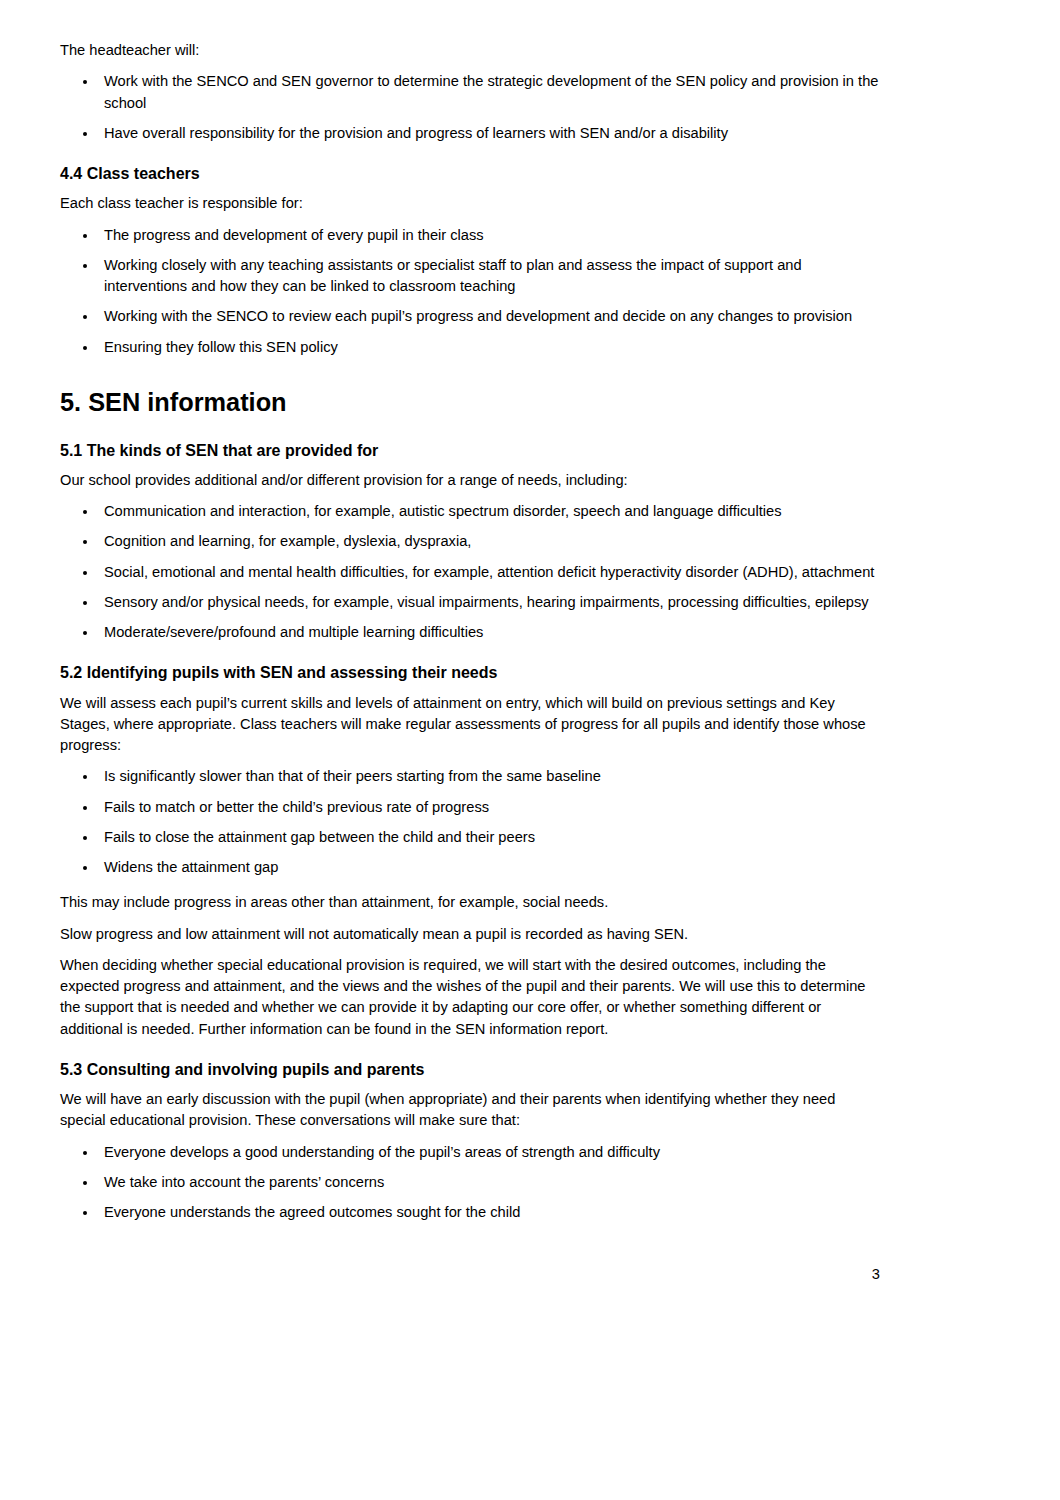The headteacher will:
Work with the SENCO and SEN governor to determine the strategic development of the SEN policy and provision in the school
Have overall responsibility for the provision and progress of learners with SEN and/or a disability
4.4 Class teachers
Each class teacher is responsible for:
The progress and development of every pupil in their class
Working closely with any teaching assistants or specialist staff to plan and assess the impact of support and interventions and how they can be linked to classroom teaching
Working with the SENCO to review each pupil’s progress and development and decide on any changes to provision
Ensuring they follow this SEN policy
5. SEN information
5.1 The kinds of SEN that are provided for
Our school provides additional and/or different provision for a range of needs, including:
Communication and interaction, for example, autistic spectrum disorder, speech and language difficulties
Cognition and learning, for example, dyslexia, dyspraxia,
Social, emotional and mental health difficulties, for example, attention deficit hyperactivity disorder (ADHD), attachment
Sensory and/or physical needs, for example, visual impairments, hearing impairments, processing difficulties, epilepsy
Moderate/severe/profound and multiple learning difficulties
5.2 Identifying pupils with SEN and assessing their needs
We will assess each pupil’s current skills and levels of attainment on entry, which will build on previous settings and Key Stages, where appropriate. Class teachers will make regular assessments of progress for all pupils and identify those whose progress:
Is significantly slower than that of their peers starting from the same baseline
Fails to match or better the child’s previous rate of progress
Fails to close the attainment gap between the child and their peers
Widens the attainment gap
This may include progress in areas other than attainment, for example, social needs.
Slow progress and low attainment will not automatically mean a pupil is recorded as having SEN.
When deciding whether special educational provision is required, we will start with the desired outcomes, including the expected progress and attainment, and the views and the wishes of the pupil and their parents. We will use this to determine the support that is needed and whether we can provide it by adapting our core offer, or whether something different or additional is needed. Further information can be found in the SEN information report.
5.3 Consulting and involving pupils and parents
We will have an early discussion with the pupil (when appropriate) and their parents when identifying whether they need special educational provision. These conversations will make sure that:
Everyone develops a good understanding of the pupil’s areas of strength and difficulty
We take into account the parents’ concerns
Everyone understands the agreed outcomes sought for the child
3